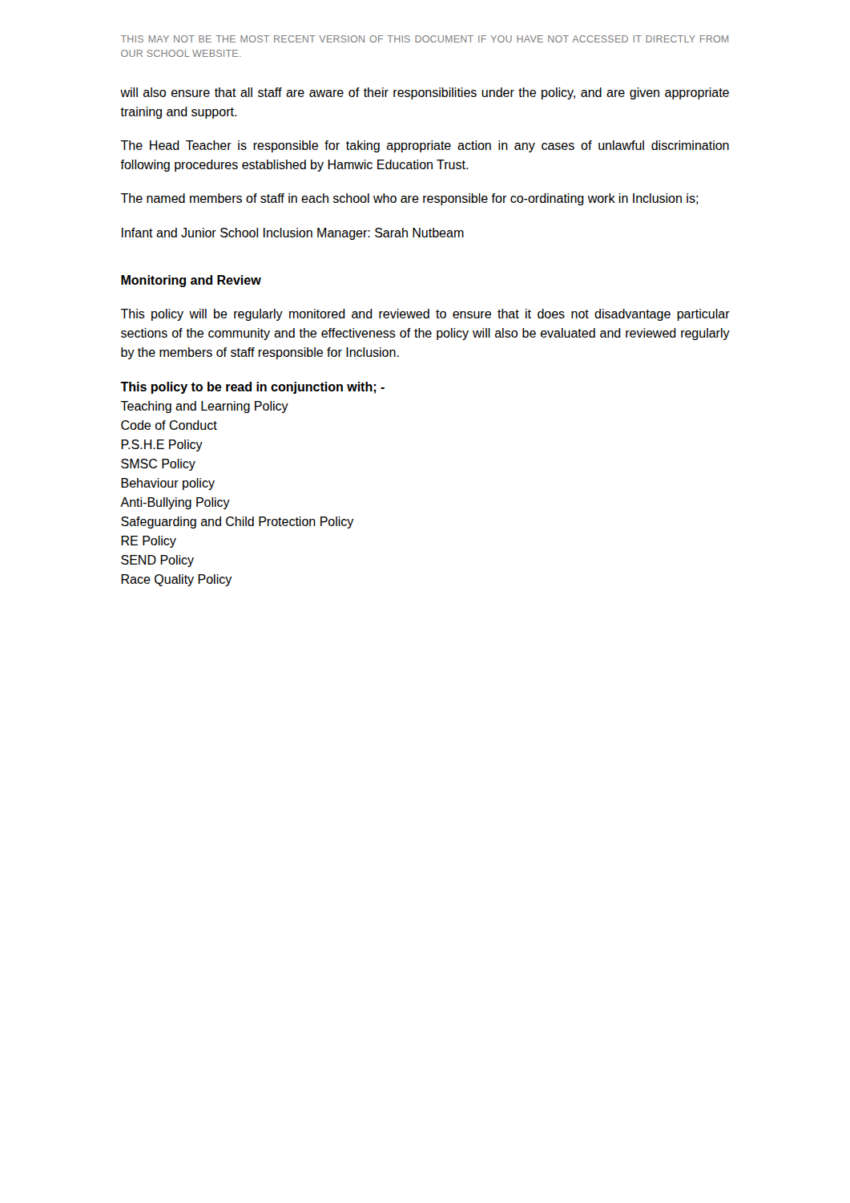THIS MAY NOT BE THE MOST RECENT VERSION OF THIS DOCUMENT IF YOU HAVE NOT ACCESSED IT DIRECTLY FROM OUR SCHOOL WEBSITE.
will also ensure that all staff are aware of their responsibilities under the policy, and are given appropriate training and support.
The Head Teacher is responsible for taking appropriate action in any cases of unlawful discrimination following procedures established by Hamwic Education Trust.
The named members of staff in each school who are responsible for co-ordinating work in Inclusion is;
Infant and Junior School Inclusion Manager: Sarah Nutbeam
Monitoring and Review
This policy will be regularly monitored and reviewed to ensure that it does not disadvantage particular sections of the community and the effectiveness of the policy will also be evaluated and reviewed regularly by the members of staff responsible for Inclusion.
This policy to be read in conjunction with; -
Teaching and Learning Policy
Code of Conduct
P.S.H.E Policy
SMSC Policy
Behaviour policy
Anti-Bullying Policy
Safeguarding and Child Protection Policy
RE Policy
SEND Policy
Race Quality Policy